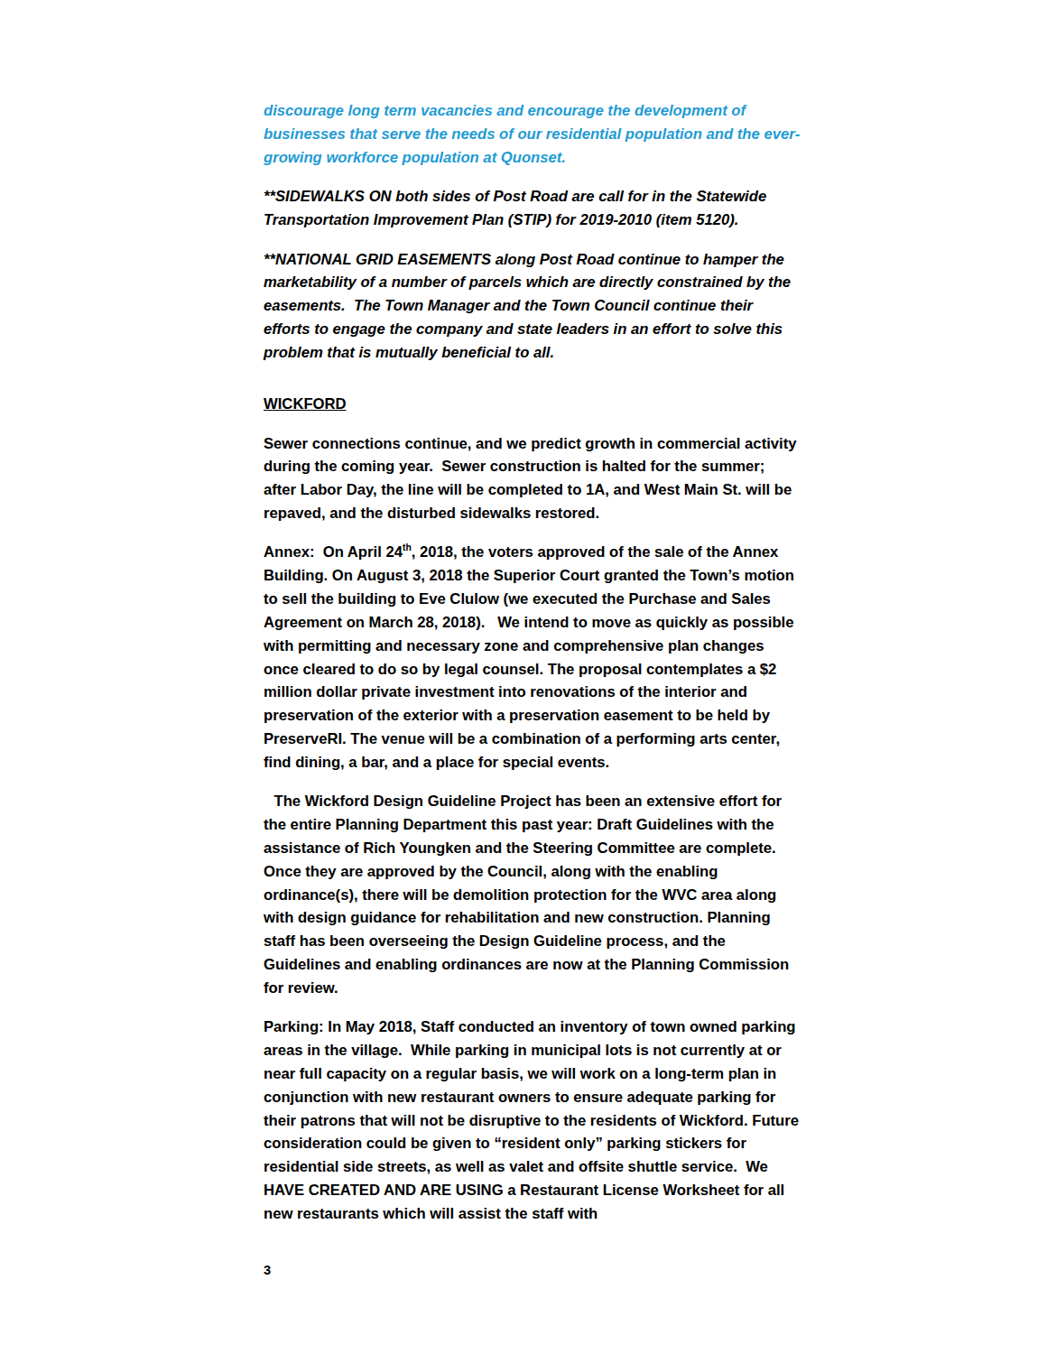discourage long term vacancies and encourage the development of businesses that serve the needs of our residential population and the ever-growing workforce population at Quonset.
**SIDEWALKS ON both sides of Post Road are call for in the Statewide Transportation Improvement Plan (STIP) for 2019-2010 (item 5120).
**NATIONAL GRID EASEMENTS along Post Road continue to hamper the marketability of a number of parcels which are directly constrained by the easements. The Town Manager and the Town Council continue their efforts to engage the company and state leaders in an effort to solve this problem that is mutually beneficial to all.
WICKFORD
Sewer connections continue, and we predict growth in commercial activity during the coming year. Sewer construction is halted for the summer; after Labor Day, the line will be completed to 1A, and West Main St. will be repaved, and the disturbed sidewalks restored.
Annex: On April 24th, 2018, the voters approved of the sale of the Annex Building. On August 3, 2018 the Superior Court granted the Town’s motion to sell the building to Eve Clulow (we executed the Purchase and Sales Agreement on March 28, 2018). We intend to move as quickly as possible with permitting and necessary zone and comprehensive plan changes once cleared to do so by legal counsel. The proposal contemplates a $2 million dollar private investment into renovations of the interior and preservation of the exterior with a preservation easement to be held by PreserveRI. The venue will be a combination of a performing arts center, find dining, a bar, and a place for special events.
The Wickford Design Guideline Project has been an extensive effort for the entire Planning Department this past year: Draft Guidelines with the assistance of Rich Youngken and the Steering Committee are complete. Once they are approved by the Council, along with the enabling ordinance(s), there will be demolition protection for the WVC area along with design guidance for rehabilitation and new construction. Planning staff has been overseeing the Design Guideline process, and the Guidelines and enabling ordinances are now at the Planning Commission for review.
Parking: In May 2018, Staff conducted an inventory of town owned parking areas in the village. While parking in municipal lots is not currently at or near full capacity on a regular basis, we will work on a long-term plan in conjunction with new restaurant owners to ensure adequate parking for their patrons that will not be disruptive to the residents of Wickford. Future consideration could be given to “resident only” parking stickers for residential side streets, as well as valet and offsite shuttle service. We HAVE CREATED AND ARE USING a Restaurant License Worksheet for all new restaurants which will assist the staff with
3